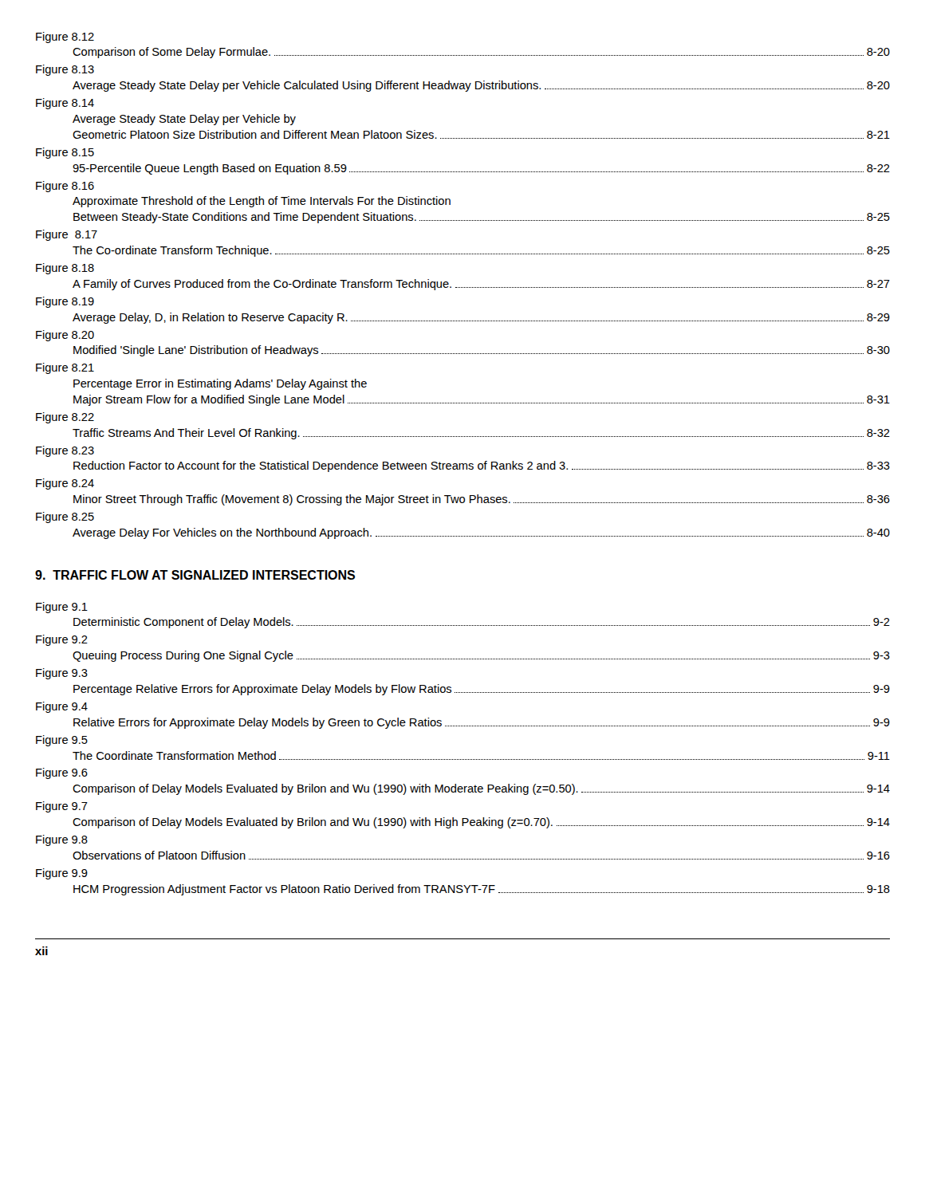Figure 8.12
Comparison of Some Delay Formulae. 8-20
Figure 8.13
Average Steady State Delay per Vehicle Calculated Using Different Headway Distributions. 8-20
Figure 8.14
Average Steady State Delay per Vehicle by
Geometric Platoon Size Distribution and Different Mean Platoon Sizes. 8-21
Figure 8.15
95-Percentile Queue Length Based on Equation 8.59 8-22
Figure 8.16
Approximate Threshold of the Length of Time Intervals For the Distinction
Between Steady-State Conditions and Time Dependent Situations. 8-25
Figure 8.17
The Co-ordinate Transform Technique. 8-25
Figure 8.18
A Family of Curves Produced from the Co-Ordinate Transform Technique. 8-27
Figure 8.19
Average Delay, D, in Relation to Reserve Capacity R. 8-29
Figure 8.20
Modified 'Single Lane' Distribution of Headways 8-30
Figure 8.21
Percentage Error in Estimating Adams' Delay Against the
Major Stream Flow for a Modified Single Lane Model 8-31
Figure 8.22
Traffic Streams And Their Level Of Ranking. 8-32
Figure 8.23
Reduction Factor to Account for the Statistical Dependence Between Streams of Ranks 2 and 3. 8-33
Figure 8.24
Minor Street Through Traffic (Movement 8) Crossing the Major Street in Two Phases. 8-36
Figure 8.25
Average Delay For Vehicles on the Northbound Approach. 8-40
9. TRAFFIC FLOW AT SIGNALIZED INTERSECTIONS
Figure 9.1
Deterministic Component of Delay Models. 9-2
Figure 9.2
Queuing Process During One Signal Cycle 9-3
Figure 9.3
Percentage Relative Errors for Approximate Delay Models by Flow Ratios 9-9
Figure 9.4
Relative Errors for Approximate Delay Models by Green to Cycle Ratios 9-9
Figure 9.5
The Coordinate Transformation Method 9-11
Figure 9.6
Comparison of Delay Models Evaluated by Brilon and Wu (1990) with Moderate Peaking (z=0.50). 9-14
Figure 9.7
Comparison of Delay Models Evaluated by Brilon and Wu (1990) with High Peaking (z=0.70). 9-14
Figure 9.8
Observations of Platoon Diffusion 9-16
Figure 9.9
HCM Progression Adjustment Factor vs Platoon Ratio Derived from TRANSYT-7F 9-18
xii